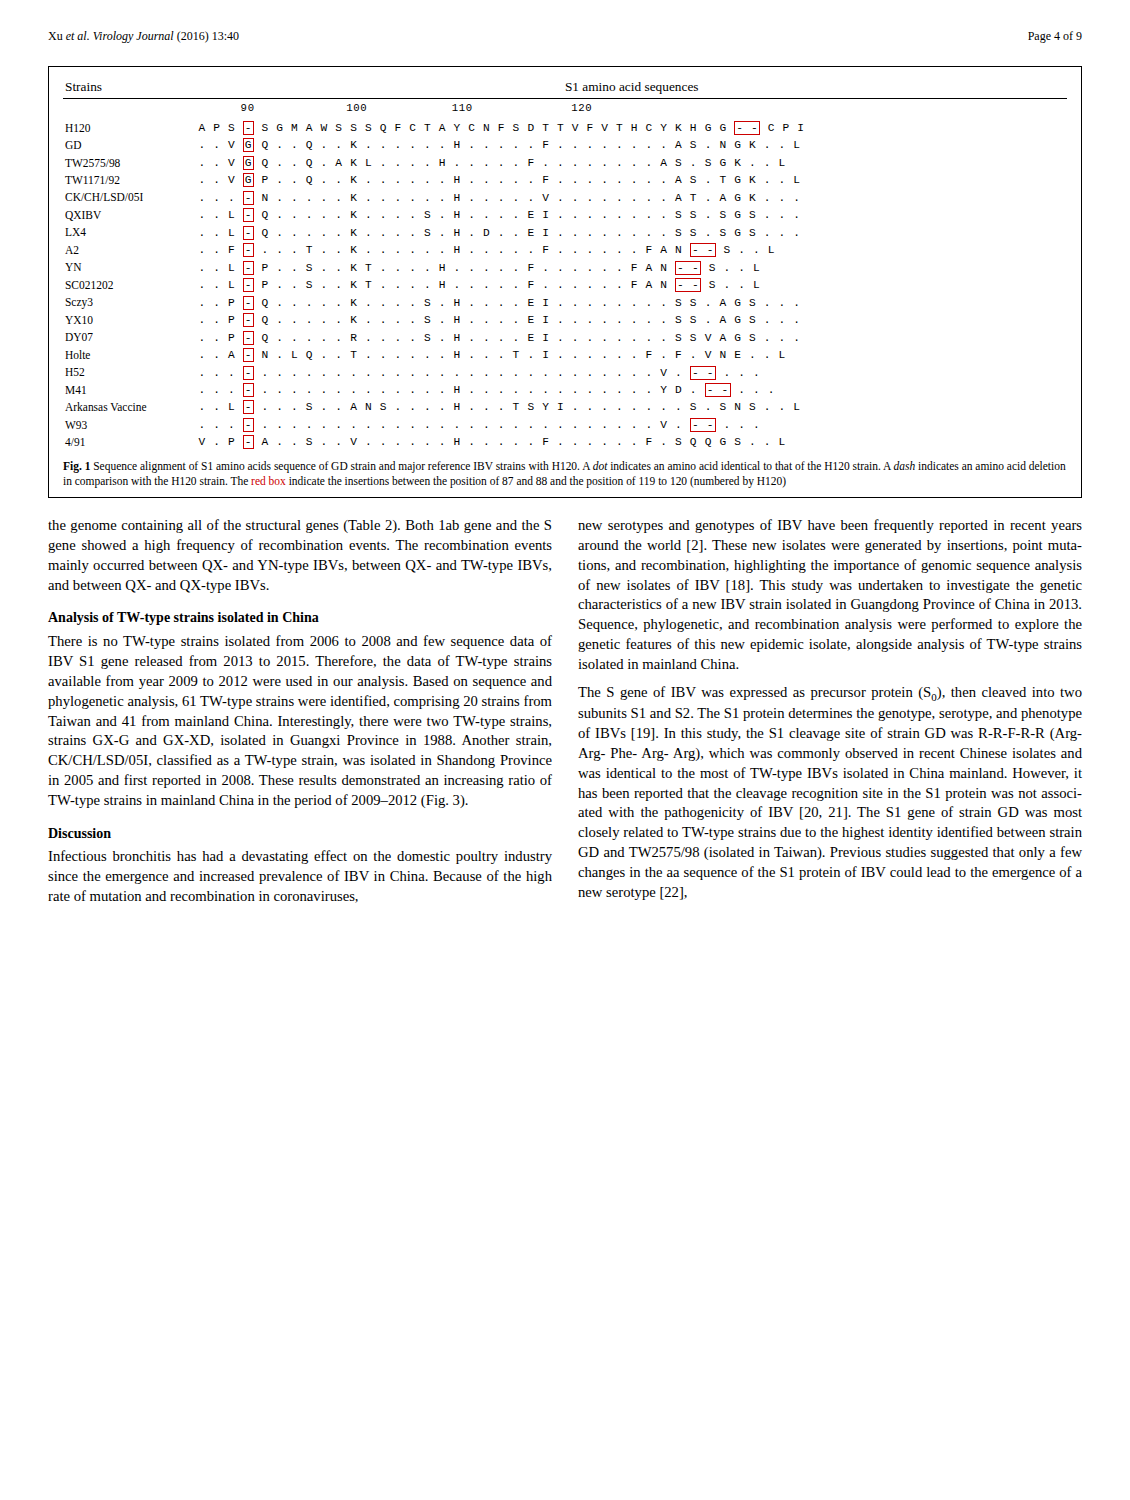Xu et al. Virology Journal (2016) 13:40 Page 4 of 9
| Strains | S1 amino acid sequences |
| --- | --- |
| | 90 100 110 120 |
| H120 | A P S - S G M A W S S S Q F C T A Y C N F S D T T V F V T H C Y K H G G - - C P I |
| GD | . . V G Q . . Q . . K . . . . . . H . . . . . F . . . . . . . . A S . N G K . . L |
| TW2575/98 | . . V G Q . . Q . A K L . . . . H . . . . . F . . . . . . . . A S . S G K . . L |
| TW1171/92 | . . V G P . . Q . . K . . . . . . H . . . . . F . . . . . . . . A S . T G K . . L |
| CK/CH/LSD/05I | . . . - N . . . . . K . . . . . . H . . . . . V . . . . . . . . A T . A G K . . . |
| QXIBV | . . L - Q . . . . . K . . . . S . H . . . . E I . . . . . . . . S S . S G S . . . |
| LX4 | . . L - Q . . . . . K . . . . S . H . D . . E I . . . . . . . . S S . S G S . . . |
| A2 | . . F - . . . T . . K . . . . . . H . . . . . F . . . . . . F A N - - S . . L |
| YN | . . L - P . . S . . K T . . . . H . . . . . F . . . . . . F A N - - S . . L |
| SC021202 | . . L - P . . S . . K T . . . . H . . . . . F . . . . . . F A N - - S . . L |
| Sczy3 | . . P - Q . . . . . K . . . . S . H . . . . E I . . . . . . . . S S . A G S . . . |
| YX10 | . . P - Q . . . . . K . . . . S . H . . . . E I . . . . . . . . S S . A G S . . . |
| DY07 | . . P - Q . . . . . R . . . . S . H . . . . E I . . . . . . . . S S V A G S . . . |
| Holte | . . A - N . L Q . . T . . . . . . H . . . T . I . . . . . . F . F . V N E . . L |
| H52 | . . . - . . . . . . . . . . . . . . . . . . . . . . . . . . . V . - - . . . |
| M41 | . . . - . . . . . . . . . . . . . H . . . . . . . . . . . . . Y D . - - . . . |
| Arkansas Vaccine | . . L - . . . S . . A N S . . . . H . . . T S Y I . . . . . . . . S . S N S . . L |
| W93 | . . . - . . . . . . . . . . . . . . . . . . . . . . . . . . . V . - - . . . |
| 4/91 | V . P - A . . S . . V . . . . . . H . . . . . F . . . . . . F . S Q Q G S . . L |
Fig. 1 Sequence alignment of S1 amino acids sequence of GD strain and major reference IBV strains with H120. A dot indicates an amino acid identical to that of the H120 strain. A dash indicates an amino acid deletion in comparison with the H120 strain. The red box indicate the insertions between the position of 87 and 88 and the position of 119 to 120 (numbered by H120)
the genome containing all of the structural genes (Table 2). Both 1ab gene and the S gene showed a high frequency of recombination events. The recombination events mainly occurred between QX- and YN-type IBVs, between QX- and TW-type IBVs, and between QX- and QX-type IBVs.
Analysis of TW-type strains isolated in China
There is no TW-type strains isolated from 2006 to 2008 and few sequence data of IBV S1 gene released from 2013 to 2015. Therefore, the data of TW-type strains available from year 2009 to 2012 were used in our analysis. Based on sequence and phylogenetic analysis, 61 TW-type strains were identified, comprising 20 strains from Taiwan and 41 from mainland China. Interestingly, there were two TW-type strains, strains GX-G and GX-XD, isolated in Guangxi Province in 1988. Another strain, CK/CH/LSD/05I, classified as a TW-type strain, was isolated in Shandong Province in 2005 and first reported in 2008. These results demonstrated an increasing ratio of TW-type strains in mainland China in the period of 2009–2012 (Fig. 3).
Discussion
Infectious bronchitis has had a devastating effect on the domestic poultry industry since the emergence and increased prevalence of IBV in China. Because of the high rate of mutation and recombination in coronaviruses,
new serotypes and genotypes of IBV have been frequently reported in recent years around the world [2]. These new isolates were generated by insertions, point mutations, and recombination, highlighting the importance of genomic sequence analysis of new isolates of IBV [18]. This study was undertaken to investigate the genetic characteristics of a new IBV strain isolated in Guangdong Province of China in 2013. Sequence, phylogenetic, and recombination analysis were performed to explore the genetic features of this new epidemic isolate, alongside analysis of TW-type strains isolated in mainland China.
The S gene of IBV was expressed as precursor protein (S0), then cleaved into two subunits S1 and S2. The S1 protein determines the genotype, serotype, and phenotype of IBVs [19]. In this study, the S1 cleavage site of strain GD was R-R-F-R-R (Arg- Arg- Phe- Arg- Arg), which was commonly observed in recent Chinese isolates and was identical to the most of TW-type IBVs isolated in China mainland. However, it has been reported that the cleavage recognition site in the S1 protein was not associated with the pathogenicity of IBV [20, 21]. The S1 gene of strain GD was most closely related to TW-type strains due to the highest identity identified between strain GD and TW2575/98 (isolated in Taiwan). Previous studies suggested that only a few changes in the aa sequence of the S1 protein of IBV could lead to the emergence of a new serotype [22],